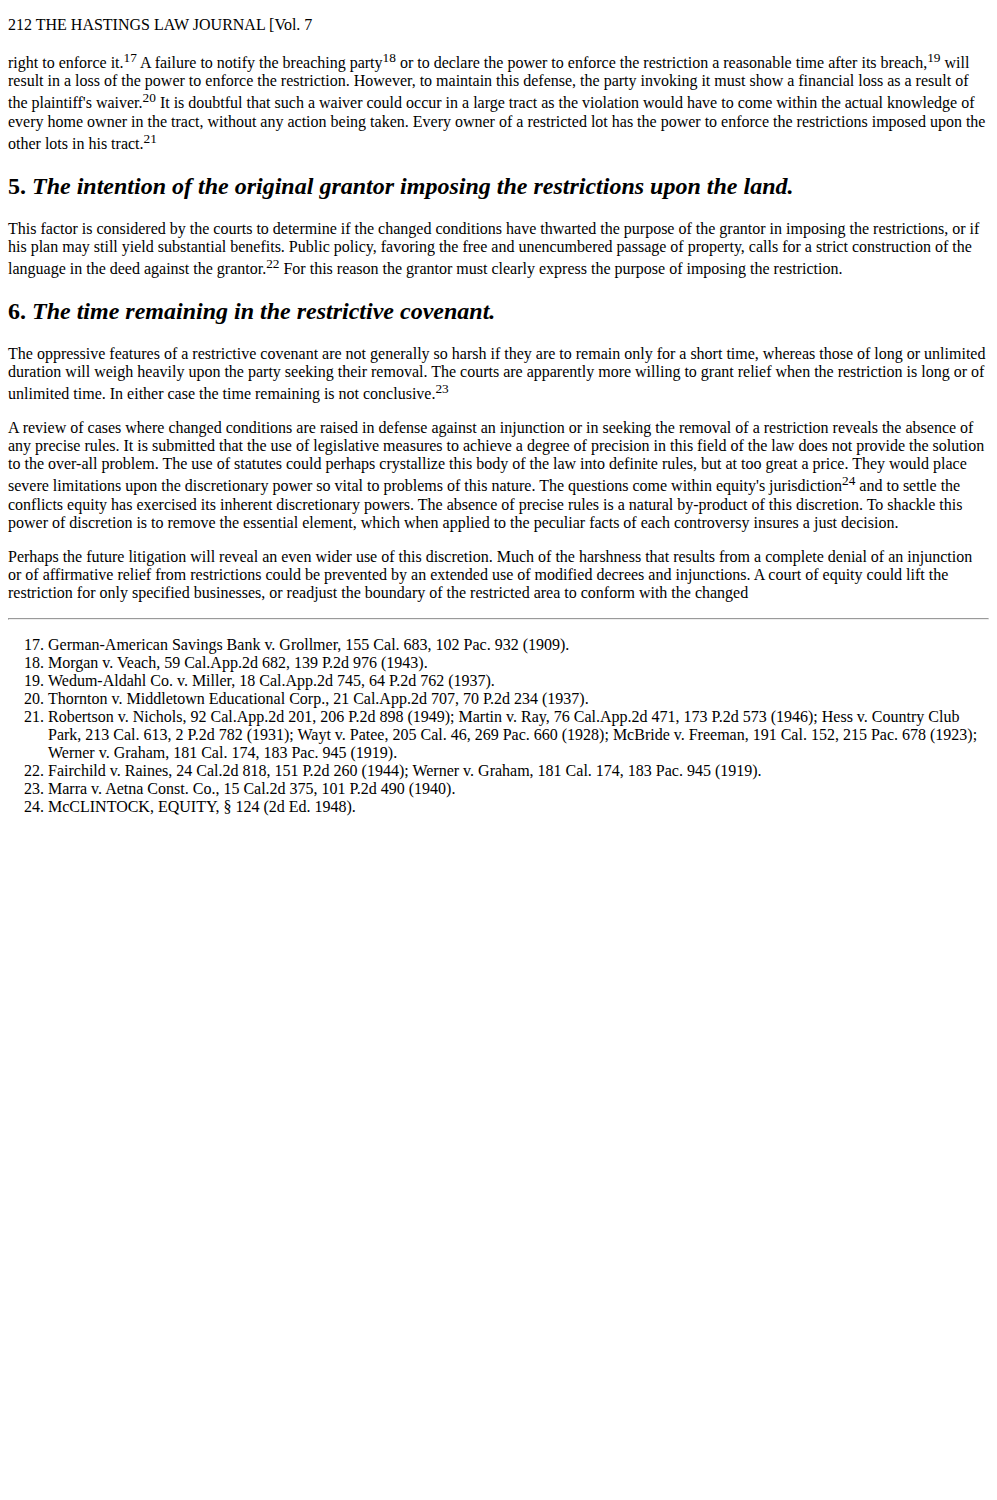212 THE HASTINGS LAW JOURNAL [Vol. 7
right to enforce it.17 A failure to notify the breaching party18 or to declare the power to enforce the restriction a reasonable time after its breach,19 will result in a loss of the power to enforce the restriction. However, to maintain this defense, the party invoking it must show a financial loss as a result of the plaintiff's waiver.20 It is doubtful that such a waiver could occur in a large tract as the violation would have to come within the actual knowledge of every home owner in the tract, without any action being taken. Every owner of a restricted lot has the power to enforce the restrictions imposed upon the other lots in his tract.21
5. The intention of the original grantor imposing the restrictions upon the land.
This factor is considered by the courts to determine if the changed conditions have thwarted the purpose of the grantor in imposing the restrictions, or if his plan may still yield substantial benefits. Public policy, favoring the free and unencumbered passage of property, calls for a strict construction of the language in the deed against the grantor.22 For this reason the grantor must clearly express the purpose of imposing the restriction.
6. The time remaining in the restrictive covenant.
The oppressive features of a restrictive covenant are not generally so harsh if they are to remain only for a short time, whereas those of long or unlimited duration will weigh heavily upon the party seeking their removal. The courts are apparently more willing to grant relief when the restriction is long or of unlimited time. In either case the time remaining is not conclusive.23
A review of cases where changed conditions are raised in defense against an injunction or in seeking the removal of a restriction reveals the absence of any precise rules. It is submitted that the use of legislative measures to achieve a degree of precision in this field of the law does not provide the solution to the over-all problem. The use of statutes could perhaps crystallize this body of the law into definite rules, but at too great a price. They would place severe limitations upon the discretionary power so vital to problems of this nature. The questions come within equity's jurisdiction24 and to settle the conflicts equity has exercised its inherent discretionary powers. The absence of precise rules is a natural by-product of this discretion. To shackle this power of discretion is to remove the essential element, which when applied to the peculiar facts of each controversy insures a just decision.
Perhaps the future litigation will reveal an even wider use of this discretion. Much of the harshness that results from a complete denial of an injunction or of affirmative relief from restrictions could be prevented by an extended use of modified decrees and injunctions. A court of equity could lift the restriction for only specified businesses, or readjust the boundary of the restricted area to conform with the changed
German-American Savings Bank v. Grollmer, 155 Cal. 683, 102 Pac. 932 (1909).
Morgan v. Veach, 59 Cal.App.2d 682, 139 P.2d 976 (1943).
Wedum-Aldahl Co. v. Miller, 18 Cal.App.2d 745, 64 P.2d 762 (1937).
Thornton v. Middletown Educational Corp., 21 Cal.App.2d 707, 70 P.2d 234 (1937).
Robertson v. Nichols, 92 Cal.App.2d 201, 206 P.2d 898 (1949); Martin v. Ray, 76 Cal.App.2d 471, 173 P.2d 573 (1946); Hess v. Country Club Park, 213 Cal. 613, 2 P.2d 782 (1931); Wayt v. Patee, 205 Cal. 46, 269 Pac. 660 (1928); McBride v. Freeman, 191 Cal. 152, 215 Pac. 678 (1923); Werner v. Graham, 181 Cal. 174, 183 Pac. 945 (1919).
Fairchild v. Raines, 24 Cal.2d 818, 151 P.2d 260 (1944); Werner v. Graham, 181 Cal. 174, 183 Pac. 945 (1919).
Marra v. Aetna Const. Co., 15 Cal.2d 375, 101 P.2d 490 (1940).
McCLINTOCK, EQUITY, § 124 (2d Ed. 1948).